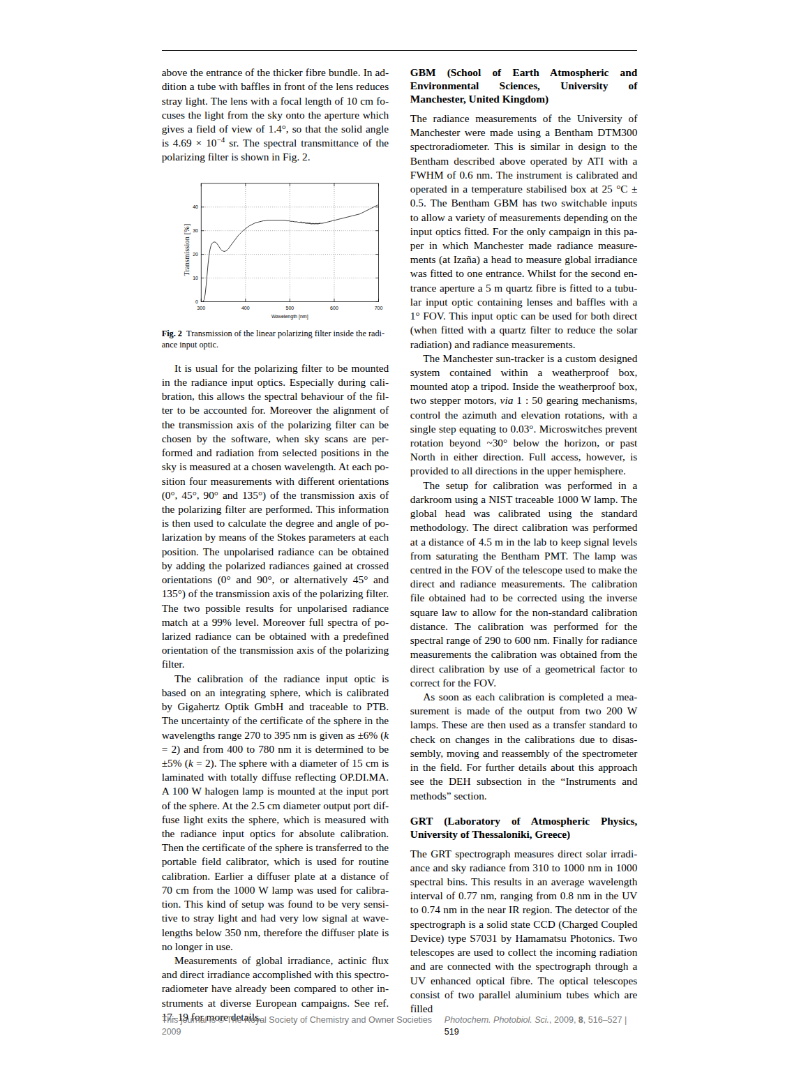above the entrance of the thicker fibre bundle. In addition a tube with baffles in front of the lens reduces stray light. The lens with a focal length of 10 cm focuses the light from the sky onto the aperture which gives a field of view of 1.4°, so that the solid angle is 4.69 × 10−4 sr. The spectral transmittance of the polarizing filter is shown in Fig. 2.
Transmission [%]
0 10 20 30 40 300 400 500 600 700 Wavelength [nm]
Fig. 2 Transmission of the linear polarizing filter inside the radiance input optic.
It is usual for the polarizing filter to be mounted in the radiance input optics. Especially during calibration, this allows the spectral behaviour of the filter to be accounted for. Moreover the alignment of the transmission axis of the polarizing filter can be chosen by the software, when sky scans are performed and radiation from selected positions in the sky is measured at a chosen wavelength. At each position four measurements with different orientations (0°, 45°, 90° and 135°) of the transmission axis of the polarizing filter are performed. This information is then used to calculate the degree and angle of polarization by means of the Stokes parameters at each position. The unpolarised radiance can be obtained by adding the polarized radiances gained at crossed orientations (0° and 90°, or alternatively 45° and 135°) of the transmission axis of the polarizing filter. The two possible results for unpolarised radiance match at a 99% level. Moreover full spectra of polarized radiance can be obtained with a predefined orientation of the transmission axis of the polarizing filter.
The calibration of the radiance input optic is based on an integrating sphere, which is calibrated by Gigahertz Optik GmbH and traceable to PTB. The uncertainty of the certificate of the sphere in the wavelengths range 270 to 395 nm is given as ±6% (k = 2) and from 400 to 780 nm it is determined to be ±5% (k = 2). The sphere with a diameter of 15 cm is laminated with totally diffuse reflecting OP.DI.MA. A 100 W halogen lamp is mounted at the input port of the sphere. At the 2.5 cm diameter output port diffuse light exits the sphere, which is measured with the radiance input optics for absolute calibration. Then the certificate of the sphere is transferred to the portable field calibrator, which is used for routine calibration. Earlier a diffuser plate at a distance of 70 cm from the 1000 W lamp was used for calibration. This kind of setup was found to be very sensitive to stray light and had very low signal at wavelengths below 350 nm, therefore the diffuser plate is no longer in use.
Measurements of global irradiance, actinic flux and direct irradiance accomplished with this spectroradiometer have already been compared to other instruments at diverse European campaigns. See ref. 17–19 for more details.
GBM (School of Earth Atmospheric and Environmental Sciences, University of Manchester, United Kingdom)
The radiance measurements of the University of Manchester were made using a Bentham DTM300 spectroradiometer. This is similar in design to the Bentham described above operated by ATI with a FWHM of 0.6 nm. The instrument is calibrated and operated in a temperature stabilised box at 25 °C ± 0.5. The Bentham GBM has two switchable inputs to allow a variety of measurements depending on the input optics fitted. For the only campaign in this paper in which Manchester made radiance measurements (at Izaña) a head to measure global irradiance was fitted to one entrance. Whilst for the second entrance aperture a 5 m quartz fibre is fitted to a tubular input optic containing lenses and baffles with a 1° FOV. This input optic can be used for both direct (when fitted with a quartz filter to reduce the solar radiation) and radiance measurements.
The Manchester sun-tracker is a custom designed system contained within a weatherproof box, mounted atop a tripod. Inside the weatherproof box, two stepper motors, via 1 : 50 gearing mechanisms, control the azimuth and elevation rotations, with a single step equating to 0.03°. Microswitches prevent rotation beyond ~30° below the horizon, or past North in either direction. Full access, however, is provided to all directions in the upper hemisphere.
The setup for calibration was performed in a darkroom using a NIST traceable 1000 W lamp. The global head was calibrated using the standard methodology. The direct calibration was performed at a distance of 4.5 m in the lab to keep signal levels from saturating the Bentham PMT. The lamp was centred in the FOV of the telescope used to make the direct and radiance measurements. The calibration file obtained had to be corrected using the inverse square law to allow for the non-standard calibration distance. The calibration was performed for the spectral range of 290 to 600 nm. Finally for radiance measurements the calibration was obtained from the direct calibration by use of a geometrical factor to correct for the FOV.
As soon as each calibration is completed a measurement is made of the output from two 200 W lamps. These are then used as a transfer standard to check on changes in the calibrations due to disassembly, moving and reassembly of the spectrometer in the field. For further details about this approach see the DEH subsection in the “Instruments and methods” section.
GRT (Laboratory of Atmospheric Physics, University of Thessaloniki, Greece)
The GRT spectrograph measures direct solar irradiance and sky radiance from 310 to 1000 nm in 1000 spectral bins. This results in an average wavelength interval of 0.77 nm, ranging from 0.8 nm in the UV to 0.74 nm in the near IR region. The detector of the spectrograph is a solid state CCD (Charged Coupled Device) type S7031 by Hamamatsu Photonics. Two telescopes are used to collect the incoming radiation and are connected with the spectrograph through a UV enhanced optical fibre. The optical telescopes consist of two parallel aluminium tubes which are filled
This journal is © The Royal Society of Chemistry and Owner Societies 2009
Photochem. Photobiol. Sci., 2009, 8, 516–527 | 519